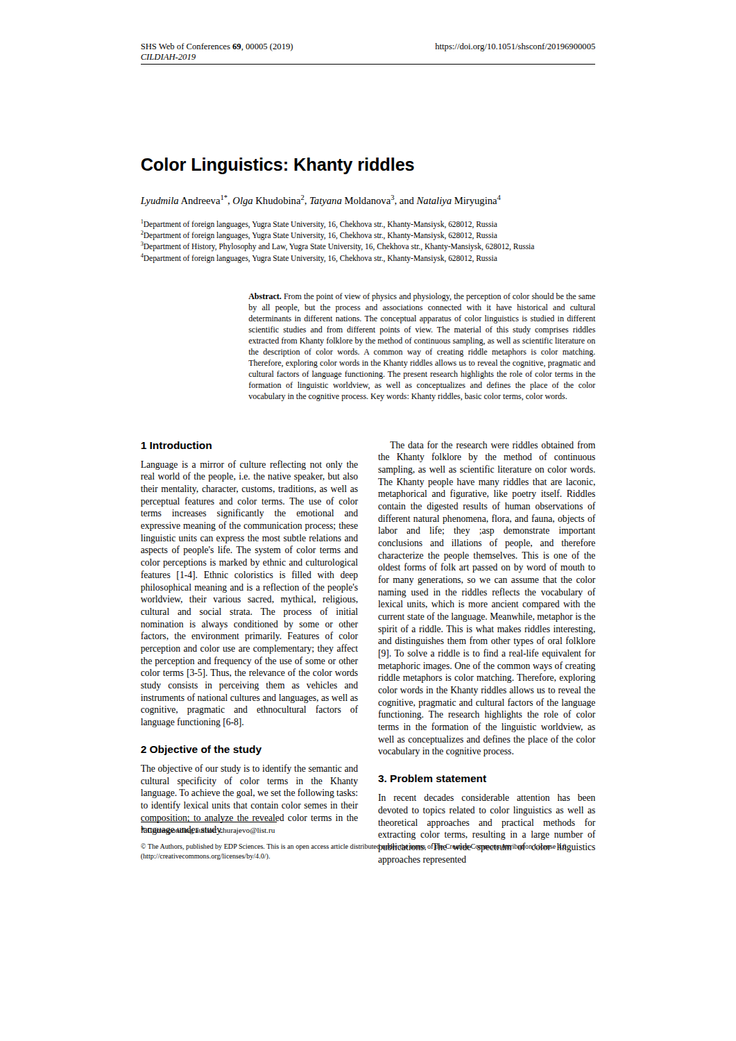SHS Web of Conferences 69, 00005 (2019)
CILDIAH-2019
https://doi.org/10.1051/shsconf/20196900005
Color Linguistics: Khanty riddles
Lyudmila Andreeva1*, Olga Khudobina2, Tatyana Moldanova3, and Nataliya Miryugina4
1Department of foreign languages, Yugra State University, 16, Chekhova str., Khanty-Mansiysk, 628012, Russia
2Department of foreign languages, Yugra State University, 16, Chekhova str., Khanty-Mansiysk, 628012, Russia
3Department of History, Phylosophy and Law, Yugra State University, 16, Chekhova str., Khanty-Mansiysk, 628012, Russia
4Department of foreign languages, Yugra State University, 16, Chekhova str., Khanty-Mansiysk, 628012, Russia
Abstract. From the point of view of physics and physiology, the perception of color should be the same by all people, but the process and associations connected with it have historical and cultural determinants in different nations. The conceptual apparatus of color linguistics is studied in different scientific studies and from different points of view. The material of this study comprises riddles extracted from Khanty folklore by the method of continuous sampling, as well as scientific literature on the description of color words. A common way of creating riddle metaphors is color matching. Therefore, exploring color words in the Khanty riddles allows us to reveal the cognitive, pragmatic and cultural factors of language functioning. The present research highlights the role of color terms in the formation of linguistic worldview, as well as conceptualizes and defines the place of the color vocabulary in the cognitive process. Key words: Khanty riddles, basic color terms, color words.
1 Introduction
Language is a mirror of culture reflecting not only the real world of the people, i.e. the native speaker, but also their mentality, character, customs, traditions, as well as perceptual features and color terms. The use of color terms increases significantly the emotional and expressive meaning of the communication process; these linguistic units can express the most subtle relations and aspects of people's life. The system of color terms and color perceptions is marked by ethnic and culturological features [1-4]. Ethnic coloristics is filled with deep philosophical meaning and is a reflection of the people's worldview, their various sacred, mythical, religious, cultural and social strata. The process of initial nomination is always conditioned by some or other factors, the environment primarily. Features of color perception and color use are complementary; they affect the perception and frequency of the use of some or other color terms [3-5]. Thus, the relevance of the color words study consists in perceiving them as vehicles and instruments of national cultures and languages, as well as cognitive, pragmatic and ethnocultural factors of language functioning [6-8].
2 Objective of the study
The objective of our study is to identify the semantic and cultural specificity of color terms in the Khanty language. To achieve the goal, we set the following tasks: to identify lexical units that contain color semes in their composition; to analyze the revealed color terms in the language under study.
The data for the research were riddles obtained from the Khanty folklore by the method of continuous sampling, as well as scientific literature on color words. The Khanty people have many riddles that are laconic, metaphorical and figurative, like poetry itself. Riddles contain the digested results of human observations of different natural phenomena, flora, and fauna, objects of labor and life; they ;asp demonstrate important conclusions and illations of people, and therefore characterize the people themselves. This is one of the oldest forms of folk art passed on by word of mouth to for many generations, so we can assume that the color naming used in the riddles reflects the vocabulary of lexical units, which is more ancient compared with the current state of the language. Meanwhile, metaphor is the spirit of a riddle. This is what makes riddles interesting, and distinguishes them from other types of oral folklore [9]. To solve a riddle is to find a real-life equivalent for metaphoric images. One of the common ways of creating riddle metaphors is color matching. Therefore, exploring color words in the Khanty riddles allows us to reveal the cognitive, pragmatic and cultural factors of the language functioning. The research highlights the role of color terms in the formation of the linguistic worldview, as well as conceptualizes and defines the place of the color vocabulary in the cognitive process.
3. Problem statement
In recent decades considerable attention has been devoted to topics related to color linguistics as well as theoretical approaches and practical methods for extracting color terms, resulting in a large number of publications. The wide spectrum of color linguistics approaches represented
*Corresponding author: churajevo@list.ru
© The Authors, published by EDP Sciences. This is an open access article distributed under the terms of the Creative Commons Attribution License 4.0 (http://creativecommons.org/licenses/by/4.0/).